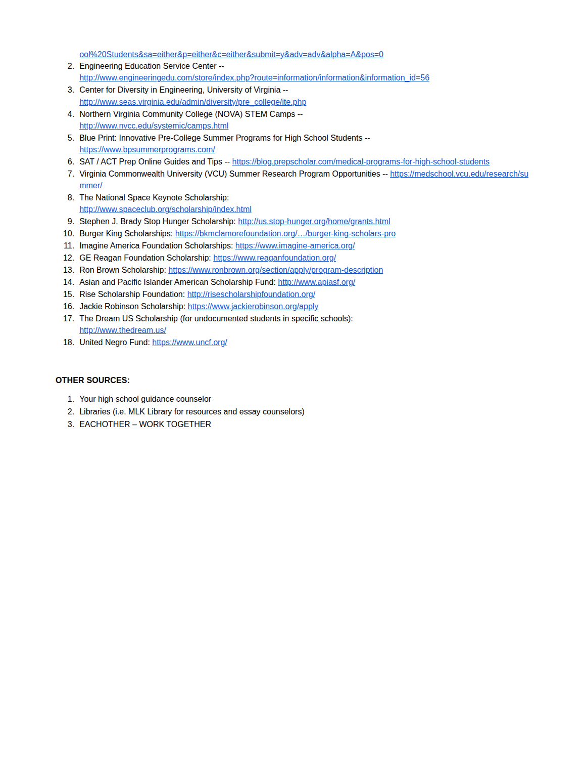ool%20Students&sa=either&p=either&c=either&submit=y&adv=adv&alpha=A&pos=0
Engineering Education Service Center --
http://www.engineeringedu.com/store/index.php?route=information/information&information_id=56
Center for Diversity in Engineering, University of Virginia --
http://www.seas.virginia.edu/admin/diversity/pre_college/ite.php
Northern Virginia Community College (NOVA) STEM Camps --
http://www.nvcc.edu/systemic/camps.html
Blue Print: Innovative Pre-College Summer Programs for High School Students --
https://www.bpsummerprograms.com/
SAT / ACT Prep Online Guides and Tips -- https://blog.prepscholar.com/medical-programs-for-high-school-students
Virginia Commonwealth University (VCU) Summer Research Program Opportunities -- https://medschool.vcu.edu/research/summer/
The National Space Keynote Scholarship:
http://www.spaceclub.org/scholarship/index.html
Stephen J. Brady Stop Hunger Scholarship: http://us.stop-hunger.org/home/grants.html
Burger King Scholarships: https://bkmclamorefoundation.org/…/burger-king-scholars-pro
Imagine America Foundation Scholarships: https://www.imagine-america.org/
GE Reagan Foundation Scholarship: https://www.reaganfoundation.org/
Ron Brown Scholarship: https://www.ronbrown.org/section/apply/program-description
Asian and Pacific Islander American Scholarship Fund: http://www.apiasf.org/
Rise Scholarship Foundation: http://risescholarshipfoundation.org/
Jackie Robinson Scholarship: https://www.jackierobinson.org/apply
The Dream US Scholarship (for undocumented students in specific schools):
http://www.thedream.us/
United Negro Fund: https://www.uncf.org/
OTHER SOURCES:
Your high school guidance counselor
Libraries (i.e. MLK Library for resources and essay counselors)
EACHOTHER – WORK TOGETHER